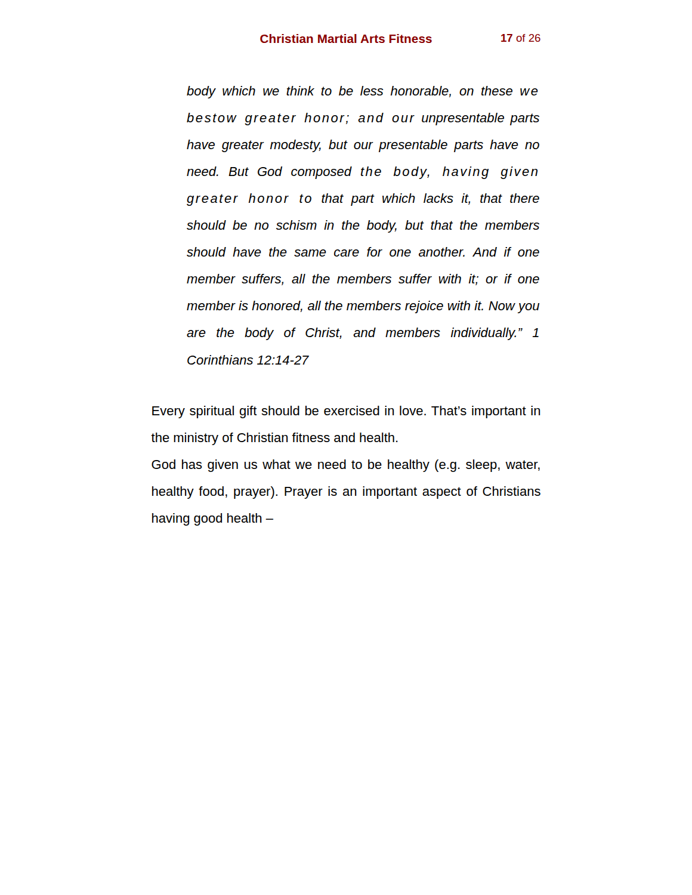Christian Martial Arts Fitness 17 of 26
body which we think to be less honorable, on these we bestow greater honor; and our unpresentable parts have greater modesty, but our presentable parts have no need. But God composed the body, having given greater honor to that part which lacks it, that there should be no schism in the body, but that the members should have the same care for one another. And if one member suffers, all the members suffer with it; or if one member is honored, all the members rejoice with it. Now you are the body of Christ, and members individually.” 1 Corinthians 12:14-27
Every spiritual gift should be exercised in love. That’s important in the ministry of Christian fitness and health.
God has given us what we need to be healthy (e.g. sleep, water, healthy food, prayer). Prayer is an important aspect of Christians having good health –